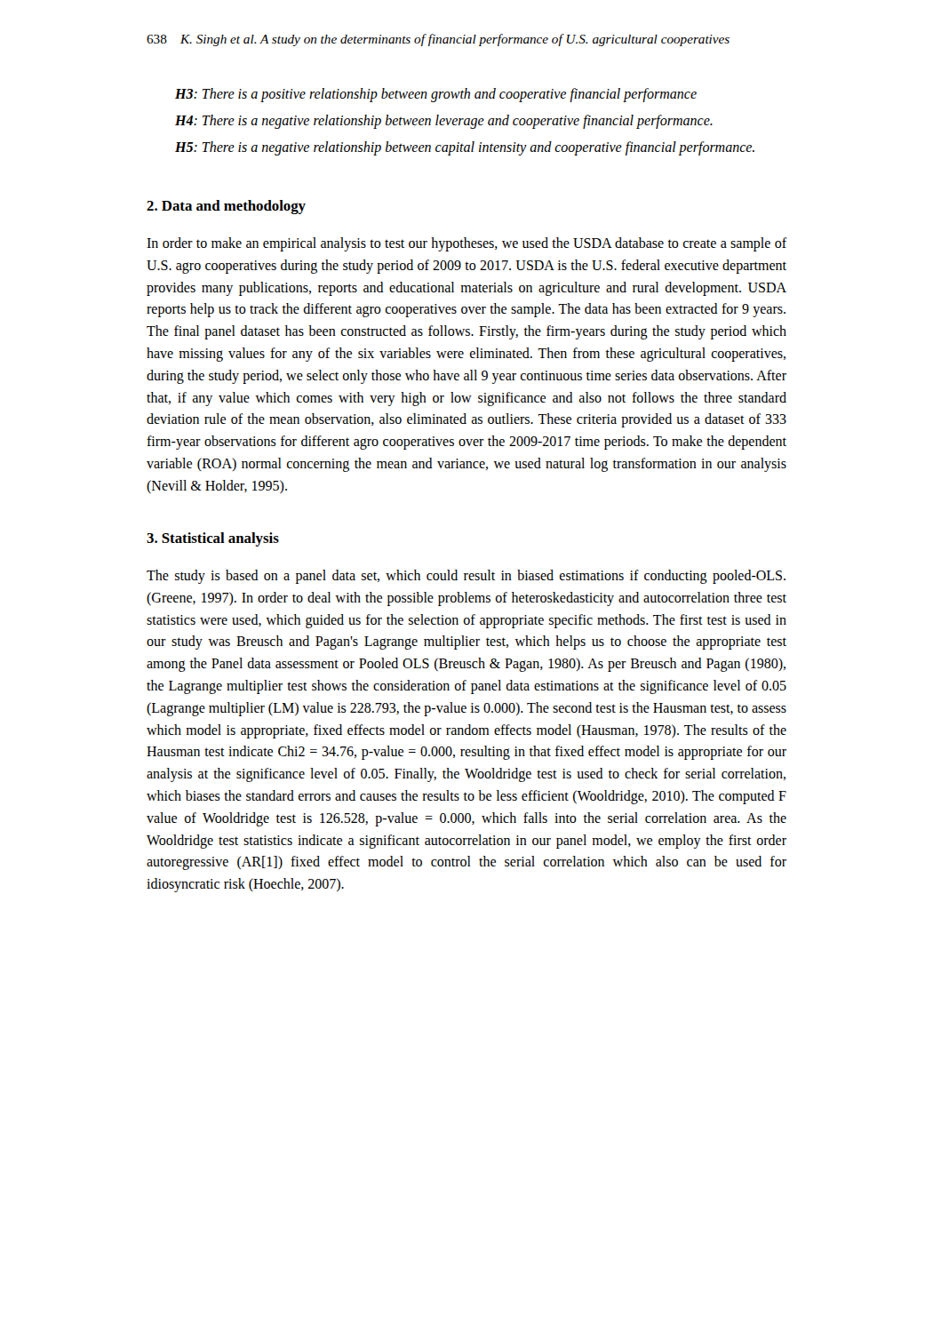638 K. Singh et al. A study on the determinants of financial performance of U.S. agricultural cooperatives
H3: There is a positive relationship between growth and cooperative financial performance
H4: There is a negative relationship between leverage and cooperative financial performance.
H5: There is a negative relationship between capital intensity and cooperative financial performance.
2. Data and methodology
In order to make an empirical analysis to test our hypotheses, we used the USDA database to create a sample of U.S. agro cooperatives during the study period of 2009 to 2017. USDA is the U.S. federal executive department provides many publications, reports and educational materials on agriculture and rural development. USDA reports help us to track the different agro cooperatives over the sample. The data has been extracted for 9 years. The final panel dataset has been constructed as follows. Firstly, the firm-years during the study period which have missing values for any of the six variables were eliminated. Then from these agricultural cooperatives, during the study period, we select only those who have all 9 year continuous time series data observations. After that, if any value which comes with very high or low significance and also not follows the three standard deviation rule of the mean observation, also eliminated as outliers. These criteria provided us a dataset of 333 firm-year observations for different agro cooperatives over the 2009-2017 time periods. To make the dependent variable (ROA) normal concerning the mean and variance, we used natural log transformation in our analysis (Nevill & Holder, 1995).
3. Statistical analysis
The study is based on a panel data set, which could result in biased estimations if conducting pooled-OLS. (Greene, 1997). In order to deal with the possible problems of heteroskedasticity and autocorrelation three test statistics were used, which guided us for the selection of appropriate specific methods. The first test is used in our study was Breusch and Pagan's Lagrange multiplier test, which helps us to choose the appropriate test among the Panel data assessment or Pooled OLS (Breusch & Pagan, 1980). As per Breusch and Pagan (1980), the Lagrange multiplier test shows the consideration of panel data estimations at the significance level of 0.05 (Lagrange multiplier (LM) value is 228.793, the p-value is 0.000). The second test is the Hausman test, to assess which model is appropriate, fixed effects model or random effects model (Hausman, 1978). The results of the Hausman test indicate Chi2 = 34.76, p-value = 0.000, resulting in that fixed effect model is appropriate for our analysis at the significance level of 0.05. Finally, the Wooldridge test is used to check for serial correlation, which biases the standard errors and causes the results to be less efficient (Wooldridge, 2010). The computed F value of Wooldridge test is 126.528, p-value = 0.000, which falls into the serial correlation area. As the Wooldridge test statistics indicate a significant autocorrelation in our panel model, we employ the first order autoregressive (AR[1]) fixed effect model to control the serial correlation which also can be used for idiosyncratic risk (Hoechle, 2007).